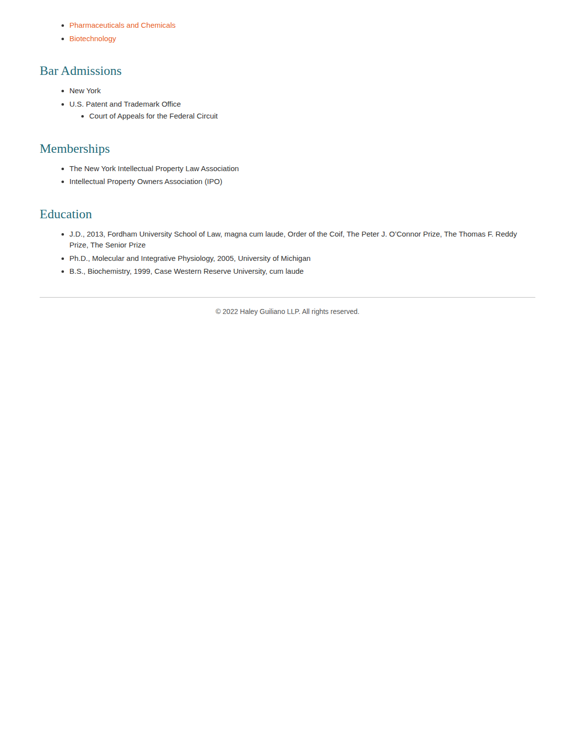Pharmaceuticals and Chemicals
Biotechnology
Bar Admissions
New York
U.S. Patent and Trademark Office
Court of Appeals for the Federal Circuit
Memberships
The New York Intellectual Property Law Association
Intellectual Property Owners Association (IPO)
Education
J.D., 2013, Fordham University School of Law, magna cum laude, Order of the Coif, The Peter J. O’Connor Prize, The Thomas F. Reddy Prize, The Senior Prize
Ph.D., Molecular and Integrative Physiology, 2005, University of Michigan
B.S., Biochemistry, 1999, Case Western Reserve University, cum laude
© 2022 Haley Guiliano LLP. All rights reserved.